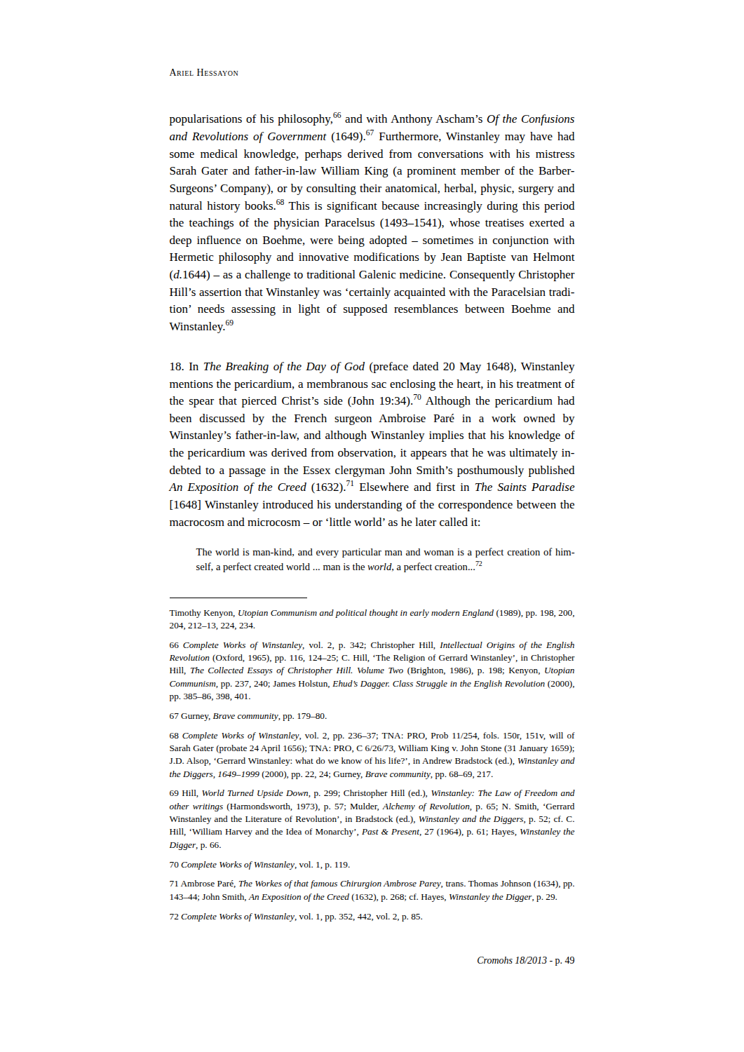Ariel Hessayon
popularisations of his philosophy,66 and with Anthony Ascham’s Of the Confusions and Revolutions of Government (1649).67 Furthermore, Winstanley may have had some medical knowledge, perhaps derived from conversations with his mistress Sarah Gater and father-in-law William King (a prominent member of the Barber-Surgeons’ Company), or by consulting their anatomical, herbal, physic, surgery and natural history books.68 This is significant because increasingly during this period the teachings of the physician Paracelsus (1493–1541), whose treatises exerted a deep influence on Boehme, were being adopted – sometimes in conjunction with Hermetic philosophy and innovative modifications by Jean Baptiste van Helmont (d. 1644) – as a challenge to traditional Galenic medicine. Consequently Christopher Hill’s assertion that Winstanley was ‘certainly acquainted with the Paracelsian tradition’ needs assessing in light of supposed resemblances between Boehme and Winstanley.69
18. In The Breaking of the Day of God (preface dated 20 May 1648), Winstanley mentions the pericardium, a membranous sac enclosing the heart, in his treatment of the spear that pierced Christ’s side (John 19:34).70 Although the pericardium had been discussed by the French surgeon Ambroise Paré in a work owned by Winstanley’s father-in-law, and although Winstanley implies that his knowledge of the pericardium was derived from observation, it appears that he was ultimately indebted to a passage in the Essex clergyman John Smith’s posthumously published An Exposition of the Creed (1632).71 Elsewhere and first in The Saints Paradise [1648] Winstanley introduced his understanding of the correspondence between the macrocosm and microcosm – or ‘little world’ as he later called it:
The world is man-kind, and every particular man and woman is a perfect creation of himself, a perfect created world ... man is the world, a perfect creation...72
Timothy Kenyon, Utopian Communism and political thought in early modern England (1989), pp. 198, 200, 204, 212–13, 224, 234.
66 Complete Works of Winstanley, vol. 2, p. 342; Christopher Hill, Intellectual Origins of the English Revolution (Oxford, 1965), pp. 116, 124–25; C. Hill, ‘The Religion of Gerrard Winstanley’, in Christopher Hill, The Collected Essays of Christopher Hill. Volume Two (Brighton, 1986), p. 198; Kenyon, Utopian Communism, pp. 237, 240; James Holstun, Ehud’s Dagger. Class Struggle in the English Revolution (2000), pp. 385–86, 398, 401.
67 Gurney, Brave community, pp. 179–80.
68 Complete Works of Winstanley, vol. 2, pp. 236–37; TNA: PRO, Prob 11/254, fols. 150r, 151v, will of Sarah Gater (probate 24 April 1656); TNA: PRO, C 6/26/73, William King v. John Stone (31 January 1659); J.D. Alsop, ‘Gerrard Winstanley: what do we know of his life?’, in Andrew Bradstock (ed.), Winstanley and the Diggers, 1649–1999 (2000), pp. 22, 24; Gurney, Brave community, pp. 68–69, 217.
69 Hill, World Turned Upside Down, p. 299; Christopher Hill (ed.), Winstanley: The Law of Freedom and other writings (Harmondsworth, 1973), p. 57; Mulder, Alchemy of Revolution, p. 65; N. Smith, ‘Gerrard Winstanley and the Literature of Revolution’, in Bradstock (ed.), Winstanley and the Diggers, p. 52; cf. C. Hill, ‘William Harvey and the Idea of Monarchy’, Past & Present, 27 (1964), p. 61; Hayes, Winstanley the Digger, p. 66.
70 Complete Works of Winstanley, vol. 1, p. 119.
71 Ambrose Paré, The Workes of that famous Chirurgion Ambrose Parey, trans. Thomas Johnson (1634), pp. 143–44; John Smith, An Exposition of the Creed (1632), p. 268; cf. Hayes, Winstanley the Digger, p. 29.
72 Complete Works of Winstanley, vol. 1, pp. 352, 442, vol. 2, p. 85.
Cromohs 18/2013 - p. 49